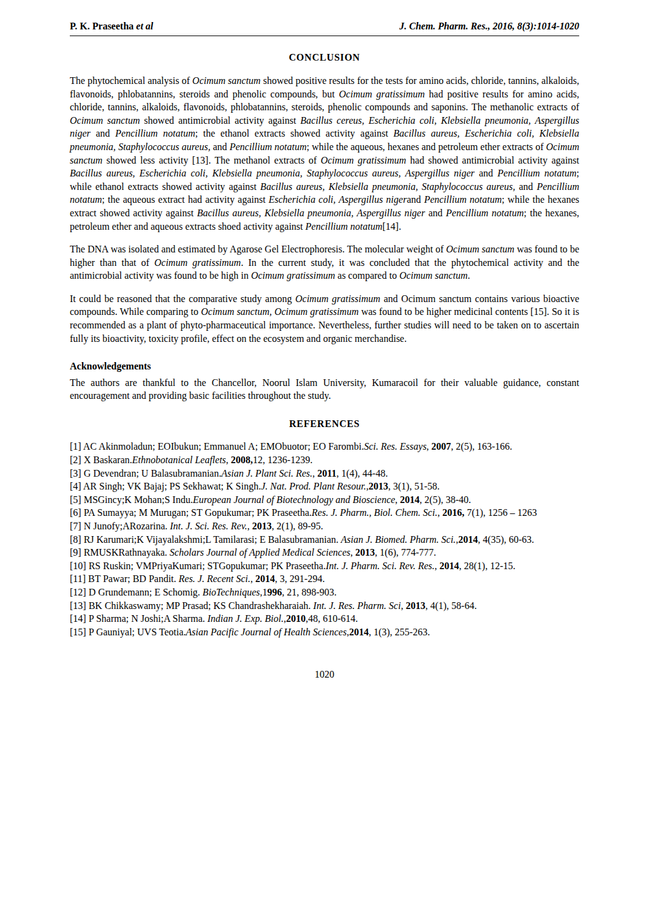P. K. Praseetha et al J. Chem. Pharm. Res., 2016, 8(3):1014-1020
CONCLUSION
The phytochemical analysis of Ocimum sanctum showed positive results for the tests for amino acids, chloride, tannins, alkaloids, flavonoids, phlobatannins, steroids and phenolic compounds, but Ocimum gratissimum had positive results for amino acids, chloride, tannins, alkaloids, flavonoids, phlobatannins, steroids, phenolic compounds and saponins. The methanolic extracts of Ocimum sanctum showed antimicrobial activity against Bacillus cereus, Escherichia coli, Klebsiella pneumonia, Aspergillus niger and Pencillium notatum; the ethanol extracts showed activity against Bacillus aureus, Escherichia coli, Klebsiella pneumonia, Staphylococcus aureus, and Pencillium notatum; while the aqueous, hexanes and petroleum ether extracts of Ocimum sanctum showed less activity [13]. The methanol extracts of Ocimum gratissimum had showed antimicrobial activity against Bacillus aureus, Escherichia coli, Klebsiella pneumonia, Staphylococcus aureus, Aspergillus niger and Pencillium notatum; while ethanol extracts showed activity against Bacillus aureus, Klebsiella pneumonia, Staphylococcus aureus, and Pencillium notatum; the aqueous extract had activity against Escherichia coli, Aspergillus nigerand Pencillium notatum; while the hexanes extract showed activity against Bacillus aureus, Klebsiella pneumonia, Aspergillus niger and Pencillium notatum; the hexanes, petroleum ether and aqueous extracts shoed activity against Pencillium notatum[14].
The DNA was isolated and estimated by Agarose Gel Electrophoresis. The molecular weight of Ocimum sanctum was found to be higher than that of Ocimum gratissimum. In the current study, it was concluded that the phytochemical activity and the antimicrobial activity was found to be high in Ocimum gratissimum as compared to Ocimum sanctum.
It could be reasoned that the comparative study among Ocimum gratissimum and Ocimum sanctum contains various bioactive compounds. While comparing to Ocimum sanctum, Ocimum gratissimum was found to be higher medicinal contents [15]. So it is recommended as a plant of phyto-pharmaceutical importance. Nevertheless, further studies will need to be taken on to ascertain fully its bioactivity, toxicity profile, effect on the ecosystem and organic merchandise.
Acknowledgements
The authors are thankful to the Chancellor, Noorul Islam University, Kumaracoil for their valuable guidance, constant encouragement and providing basic facilities throughout the study.
REFERENCES
[1] AC Akinmoladun; EOIbukun; Emmanuel A; EMObuotor; EO Farombi.Sci. Res. Essays, 2007, 2(5), 163-166.
[2] X Baskaran.Ethnobotanical Leaflets, 2008, 12, 1236-1239.
[3] G Devendran; U Balasubramanian.Asian J. Plant Sci. Res., 2011, 1(4), 44-48.
[4] AR Singh; VK Bajaj; PS Sekhawat; K Singh.J. Nat. Prod. Plant Resour.,2013, 3(1), 51-58.
[5] MSGincy;K Mohan;S Indu.European Journal of Biotechnology and Bioscience, 2014, 2(5), 38-40.
[6] PA Sumayya; M Murugan; ST Gopukumar; PK Praseetha.Res. J. Pharm., Biol. Chem. Sci., 2016, 7(1), 1256 – 1263
[7] N Junofy;ARozarina. Int. J. Sci. Res. Rev., 2013, 2(1), 89-95.
[8] RJ Karumari;K Vijayalakshmi;L Tamilarasi; E Balasubramanian. Asian J. Biomed. Pharm. Sci.,2014, 4(35), 60-63.
[9] RMUSKRathnayaka. Scholars Journal of Applied Medical Sciences, 2013, 1(6), 774-777.
[10] RS Ruskin; VMPriyaKumari; STGopukumar; PK Praseetha.Int. J. Pharm. Sci. Rev. Res., 2014, 28(1), 12-15.
[11] BT Pawar; BD Pandit. Res. J. Recent Sci., 2014, 3, 291-294.
[12] D Grundemann; E Schomig. BioTechniques,1996, 21, 898-903.
[13] BK Chikkaswamy; MP Prasad; KS Chandrashekharaiah. Int. J. Res. Pharm. Sci, 2013, 4(1), 58-64.
[14] P Sharma; N Joshi;A Sharma. Indian J. Exp. Biol.,2010,48, 610-614.
[15] P Gauniyal; UVS Teotia.Asian Pacific Journal of Health Sciences,2014, 1(3), 255-263.
1020